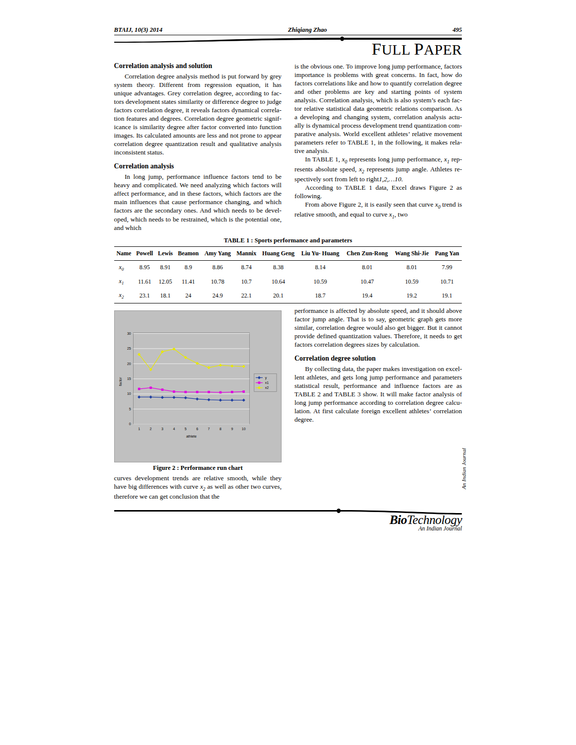BTAIJ, 10(3) 2014
Zhiqiang Zhao
495
FULL PAPER
Correlation analysis and solution
Correlation degree analysis method is put forward by grey system theory. Different from regression equation, it has unique advantages. Grey correlation degree, according to factors development states similarity or difference degree to judge factors correlation degree, it reveals factors dynamical correlation features and degrees. Correlation degree geometric significance is similarity degree after factor converted into function images. Its calculated amounts are less and not prone to appear correlation degree quantization result and qualitative analysis inconsistent status.
Correlation analysis
In long jump, performance influence factors tend to be heavy and complicated. We need analyzing which factors will affect performance, and in these factors, which factors are the main influences that cause performance changing, and which factors are the secondary ones. And which needs to be developed, which needs to be restrained, which is the potential one, and which
is the obvious one. To improve long jump performance, factors importance is problems with great concerns. In fact, how do factors correlations like and how to quantify correlation degree and other problems are key and starting points of system analysis. Correlation analysis, which is also system’s each factor relative statistical data geometric relations comparison. As a developing and changing system, correlation analysis actually is dynamical process development trend quantization comparative analysis. World excellent athletes’ relative movement parameters refer to TABLE 1, in the following, it makes relative analysis.
In TABLE 1, x0 represents long jump performance, x1 represents absolute speed, x2 represents jump angle. Athletes respectively sort from left to right1,2,…10.
According to TABLE 1 data, Excel draws Figure 2 as following.
From above Figure 2, it is easily seen that curve x0 trend is relative smooth, and equal to curve x1, two
TABLE 1 : Sports performance and parameters
| Name | Powell | Lewis | Beamon | Amy Yang | Mannix | Huang Geng | Liu Yu- Huang | Chen Zun-Rong | Wang Shi-Jie | Pang Yan |
| --- | --- | --- | --- | --- | --- | --- | --- | --- | --- | --- |
| x 0 | 8.95 | 8.91 | 8.9 | 8.86 | 8.74 | 8.38 | 8.14 | 8.01 | 8.01 | 7.99 |
| x 1 | 11.61 | 12.05 | 11.41 | 10.78 | 10.7 | 10.64 | 10.59 | 10.47 | 10.59 | 10.71 |
| x 2 | 23.1 | 18.1 | 24 | 24.9 | 22.1 | 20.1 | 18.7 | 19.4 | 19.2 | 19.1 |
0 5 10 15 20 25 30 factor 1 2 3 4 5 6 7 8 9 10 athlete y x1 x2
Figure 2 : Performance run chart
curves development trends are relative smooth, while they have big differences with curve x2 as well as other two curves, therefore we can get conclusion that the
performance is affected by absolute speed, and it should above factor jump angle. That is to say, geometric graph gets more similar, correlation degree would also get bigger. But it cannot provide defined quantization values. Therefore, it needs to get factors correlation degrees sizes by calculation.
Correlation degree solution
By collecting data, the paper makes investigation on excellent athletes, and gets long jump performance and parameters statistical result, performance and influence factors are as TABLE 2 and TABLE 3 show. It will make factor analysis of long jump performance according to correlation degree calculation. At first calculate foreign excellent athletes’ correlation degree.
An Indian Journal
Bio Technology
An Indian Journal